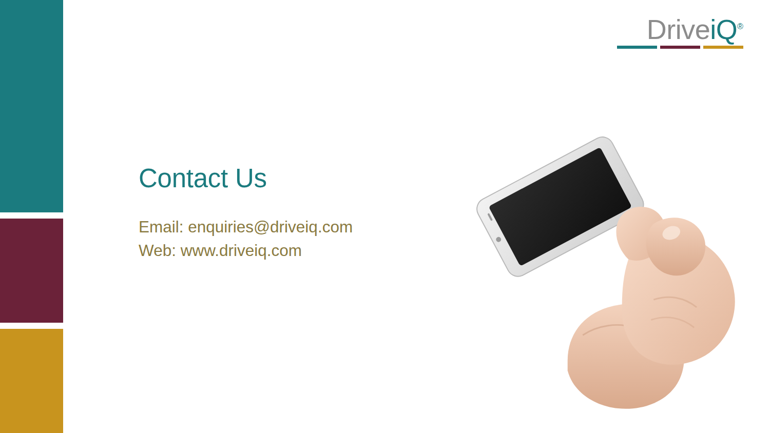Drive iQ®
Contact Us
Email: enquiries@driveiq.com
Web: www.driveiq.com